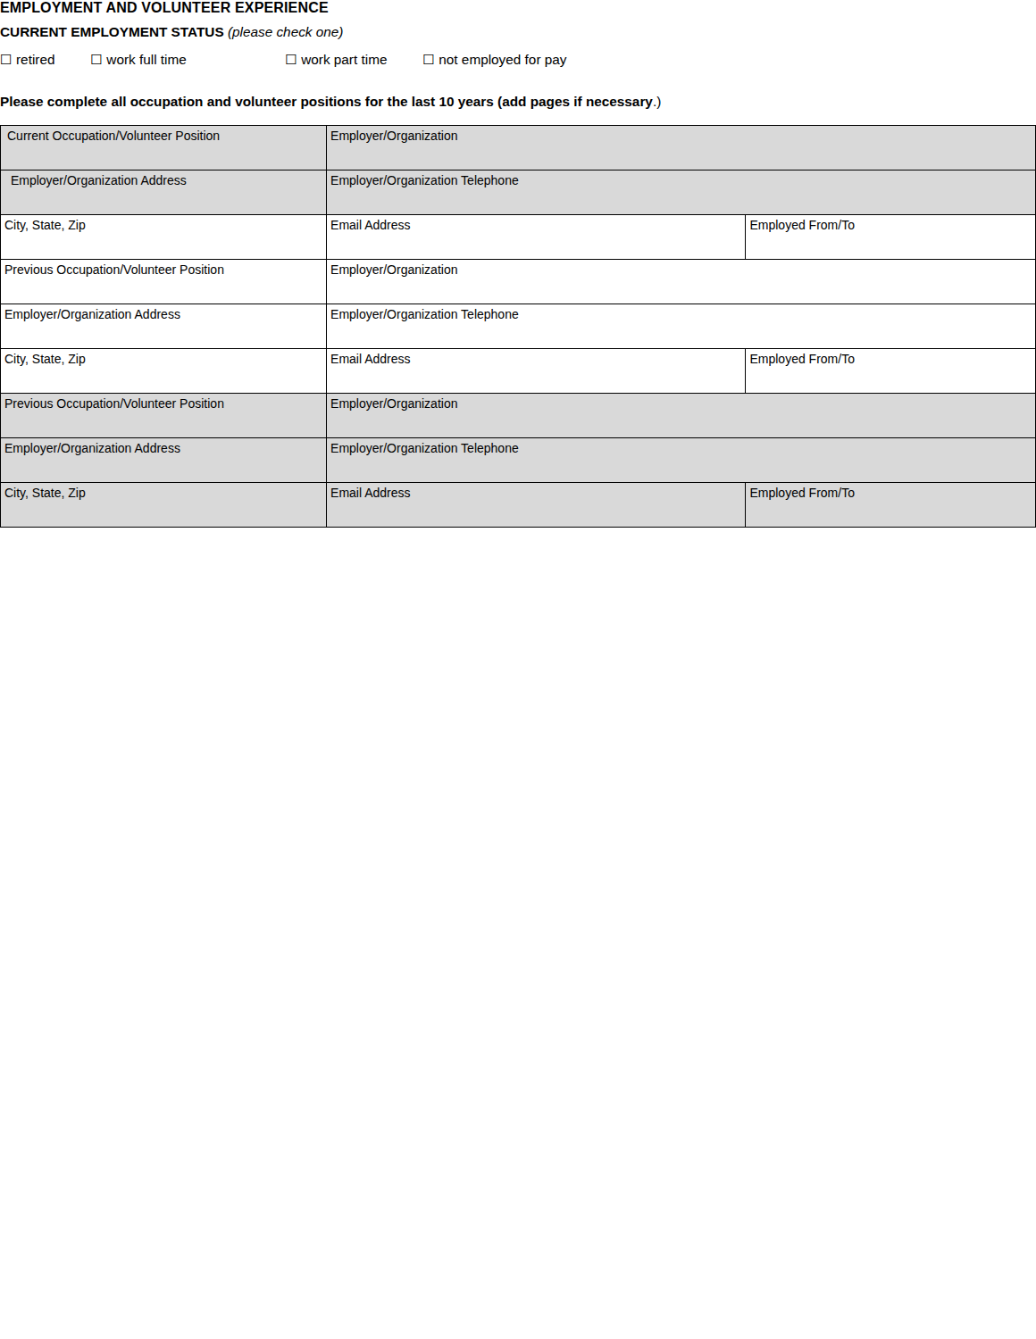EMPLOYMENT AND VOLUNTEER EXPERIENCE
CURRENT EMPLOYMENT STATUS (please check one)
☐ retired ☐ work full time ☐ work part time ☐ not employed for pay
Please complete all occupation and volunteer positions for the last 10 years (add pages if necessary.)
| Current Occupation/Volunteer Position | Employer/Organization |
| Employer/Organization Address | Employer/Organization Telephone |
| City, State, Zip | Email Address | Employed From/To |
| Previous Occupation/Volunteer Position | Employer/Organization |
| Employer/Organization Address | Employer/Organization Telephone |
| City, State, Zip | Email Address | Employed From/To |
| Previous Occupation/Volunteer Position | Employer/Organization |
| Employer/Organization Address | Employer/Organization Telephone |
| City, State, Zip | Email Address | Employed From/To |